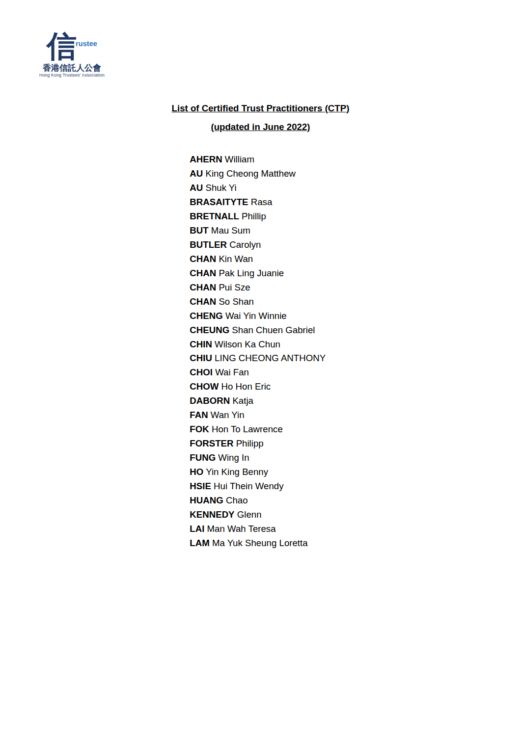信rustee
香港信託人公會
Hong Kong Trustees' Association
List of Certified Trust Practitioners (CTP)
(updated in June 2022)
AHERN William
AU King Cheong Matthew
AU Shuk Yi
BRASAITYTE Rasa
BRETNALL Phillip
BUT Mau Sum
BUTLER Carolyn
CHAN Kin Wan
CHAN Pak Ling Juanie
CHAN Pui Sze
CHAN So Shan
CHENG Wai Yin Winnie
CHEUNG Shan Chuen Gabriel
CHIN Wilson Ka Chun
CHIU LING CHEONG ANTHONY
CHOI Wai Fan
CHOW Ho Hon Eric
DABORN Katja
FAN Wan Yin
FOK Hon To Lawrence
FORSTER Philipp
FUNG Wing In
HO Yin King Benny
HSIE Hui Thein Wendy
HUANG Chao
KENNEDY Glenn
LAI Man Wah Teresa
LAM Ma Yuk Sheung Loretta